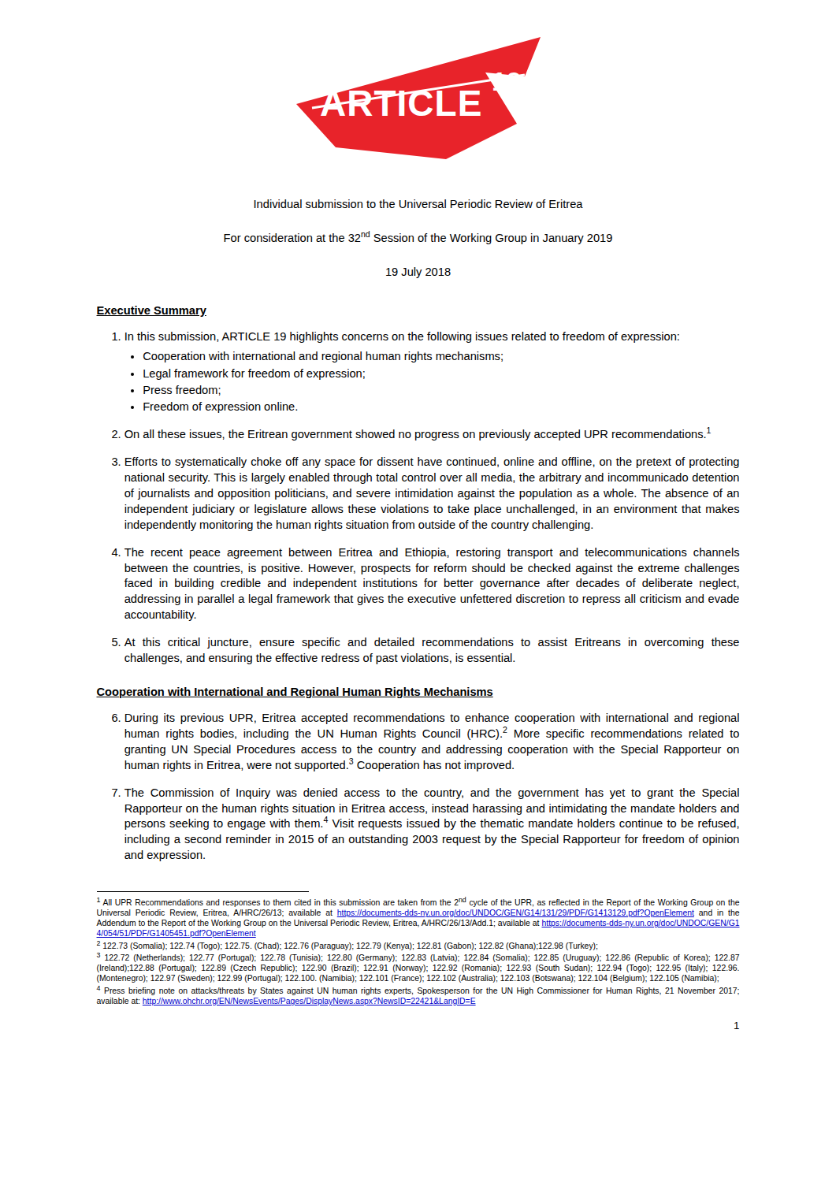ARTICLE 19
Individual submission to the Universal Periodic Review of Eritrea
For consideration at the 32nd Session of the Working Group in January 2019
19 July 2018
Executive Summary
In this submission, ARTICLE 19 highlights concerns on the following issues related to freedom of expression:
Cooperation with international and regional human rights mechanisms;
Legal framework for freedom of expression;
Press freedom;
Freedom of expression online.
On all these issues, the Eritrean government showed no progress on previously accepted UPR recommendations.1
Efforts to systematically choke off any space for dissent have continued, online and offline, on the pretext of protecting national security. This is largely enabled through total control over all media, the arbitrary and incommunicado detention of journalists and opposition politicians, and severe intimidation against the population as a whole. The absence of an independent judiciary or legislature allows these violations to take place unchallenged, in an environment that makes independently monitoring the human rights situation from outside of the country challenging.
The recent peace agreement between Eritrea and Ethiopia, restoring transport and telecommunications channels between the countries, is positive. However, prospects for reform should be checked against the extreme challenges faced in building credible and independent institutions for better governance after decades of deliberate neglect, addressing in parallel a legal framework that gives the executive unfettered discretion to repress all criticism and evade accountability.
At this critical juncture, ensure specific and detailed recommendations to assist Eritreans in overcoming these challenges, and ensuring the effective redress of past violations, is essential.
Cooperation with International and Regional Human Rights Mechanisms
During its previous UPR, Eritrea accepted recommendations to enhance cooperation with international and regional human rights bodies, including the UN Human Rights Council (HRC).2 More specific recommendations related to granting UN Special Procedures access to the country and addressing cooperation with the Special Rapporteur on human rights in Eritrea, were not supported.3 Cooperation has not improved.
The Commission of Inquiry was denied access to the country, and the government has yet to grant the Special Rapporteur on the human rights situation in Eritrea access, instead harassing and intimidating the mandate holders and persons seeking to engage with them.4 Visit requests issued by the thematic mandate holders continue to be refused, including a second reminder in 2015 of an outstanding 2003 request by the Special Rapporteur for freedom of opinion and expression.
1 All UPR Recommendations and responses to them cited in this submission are taken from the 2nd cycle of the UPR, as reflected in the Report of the Working Group on the Universal Periodic Review, Eritrea, A/HRC/26/13; available at https://documents-dds-ny.un.org/doc/UNDOC/GEN/G14/131/29/PDF/G1413129.pdf?OpenElement and in the Addendum to the Report of the Working Group on the Universal Periodic Review, Eritrea, A/HRC/26/13/Add.1; available at https://documents-dds-ny.un.org/doc/UNDOC/GEN/G14/054/51/PDF/G1405451.pdf?OpenElement
2 122.73 (Somalia); 122.74 (Togo); 122.75. (Chad); 122.76 (Paraguay); 122.79 (Kenya); 122.81 (Gabon); 122.82 (Ghana);122.98 (Turkey);
3 122.72 (Netherlands); 122.77 (Portugal); 122.78 (Tunisia); 122.80 (Germany); 122.83 (Latvia); 122.84 (Somalia); 122.85 (Uruguay); 122.86 (Republic of Korea); 122.87 (Ireland);122.88 (Portugal); 122.89 (Czech Republic); 122.90 (Brazil); 122.91 (Norway); 122.92 (Romania); 122.93 (South Sudan); 122.94 (Togo); 122.95 (Italy); 122.96. (Montenegro); 122.97 (Sweden); 122.99 (Portugal); 122.100. (Namibia); 122.101 (France); 122.102 (Australia); 122.103 (Botswana); 122.104 (Belgium); 122.105 (Namibia);
4 Press briefing note on attacks/threats by States against UN human rights experts, Spokesperson for the UN High Commissioner for Human Rights, 21 November 2017; available at: http://www.ohchr.org/EN/NewsEvents/Pages/DisplayNews.aspx?NewsID=22421&LangID=E
1